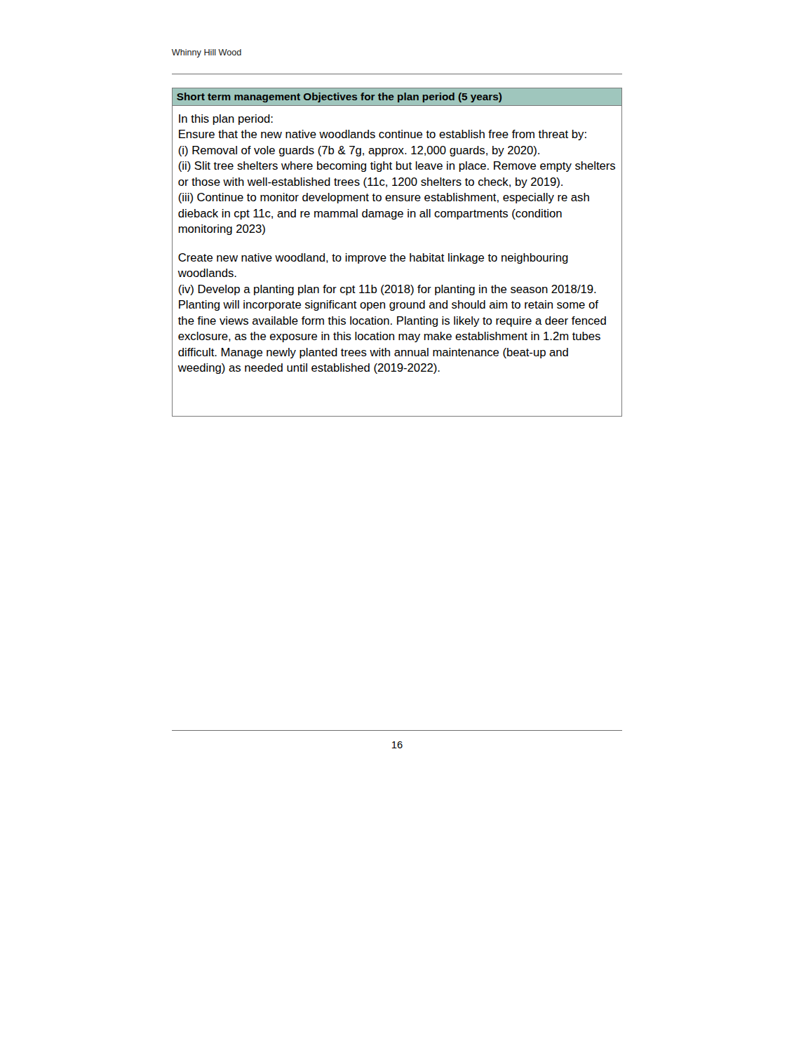Whinny Hill Wood
| Short term management Objectives for the plan period (5 years) |
| --- |
| In this plan period: Ensure that the new native woodlands continue to establish free from threat by: (i) Removal of vole guards (7b & 7g, approx. 12,000 guards, by 2020). (ii) Slit tree shelters where becoming tight but leave in place. Remove empty shelters or those with well-established trees (11c, 1200 shelters to check, by 2019). (iii) Continue to monitor development to ensure establishment, especially re ash dieback in cpt 11c, and re mammal damage in all compartments (condition monitoring 2023) Create new native woodland, to improve the habitat linkage to neighbouring woodlands. (iv) Develop a planting plan for cpt 11b (2018) for planting in the season 2018/19. Planting will incorporate significant open ground and should aim to retain some of the fine views available form this location. Planting is likely to require a deer fenced exclosure, as the exposure in this location may make establishment in 1.2m tubes difficult. Manage newly planted trees with annual maintenance (beat-up and weeding) as needed until established (2019-2022). |
16